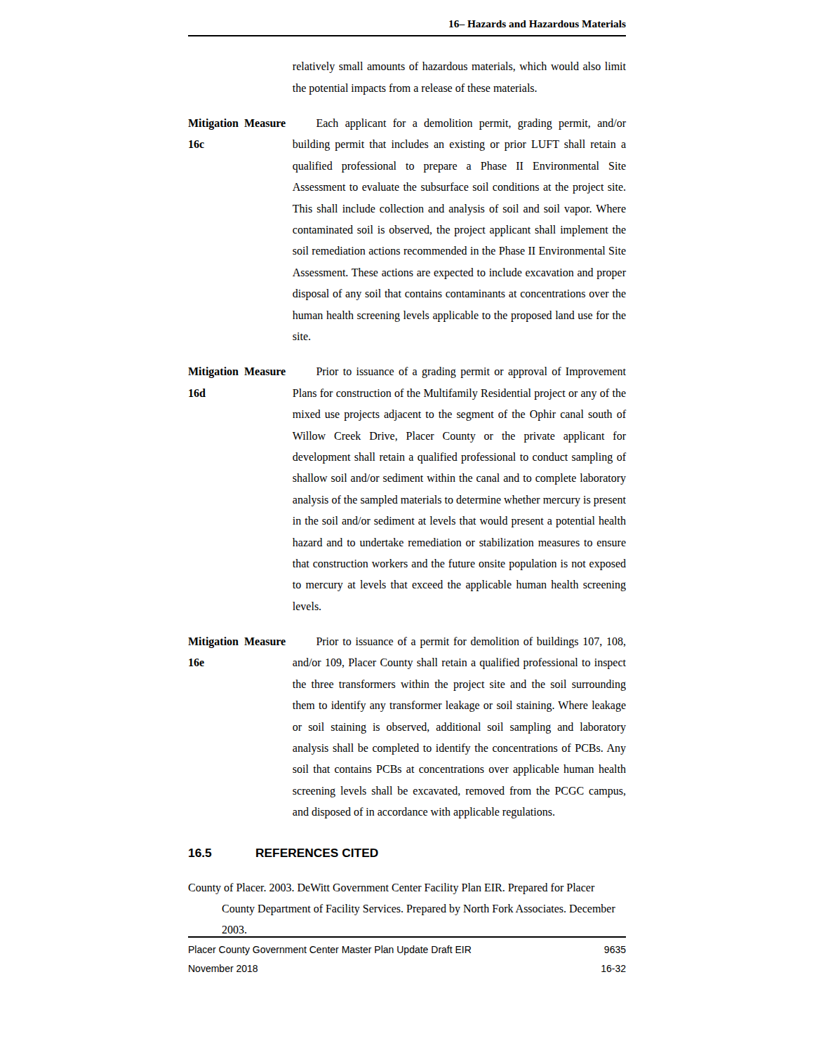16– Hazards and Hazardous Materials
relatively small amounts of hazardous materials, which would also limit the potential impacts from a release of these materials.
Mitigation Measure 16c
Each applicant for a demolition permit, grading permit, and/or building permit that includes an existing or prior LUFT shall retain a qualified professional to prepare a Phase II Environmental Site Assessment to evaluate the subsurface soil conditions at the project site. This shall include collection and analysis of soil and soil vapor. Where contaminated soil is observed, the project applicant shall implement the soil remediation actions recommended in the Phase II Environmental Site Assessment. These actions are expected to include excavation and proper disposal of any soil that contains contaminants at concentrations over the human health screening levels applicable to the proposed land use for the site.
Mitigation Measure 16d
Prior to issuance of a grading permit or approval of Improvement Plans for construction of the Multifamily Residential project or any of the mixed use projects adjacent to the segment of the Ophir canal south of Willow Creek Drive, Placer County or the private applicant for development shall retain a qualified professional to conduct sampling of shallow soil and/or sediment within the canal and to complete laboratory analysis of the sampled materials to determine whether mercury is present in the soil and/or sediment at levels that would present a potential health hazard and to undertake remediation or stabilization measures to ensure that construction workers and the future onsite population is not exposed to mercury at levels that exceed the applicable human health screening levels.
Mitigation Measure 16e
Prior to issuance of a permit for demolition of buildings 107, 108, and/or 109, Placer County shall retain a qualified professional to inspect the three transformers within the project site and the soil surrounding them to identify any transformer leakage or soil staining. Where leakage or soil staining is observed, additional soil sampling and laboratory analysis shall be completed to identify the concentrations of PCBs. Any soil that contains PCBs at concentrations over applicable human health screening levels shall be excavated, removed from the PCGC campus, and disposed of in accordance with applicable regulations.
16.5 REFERENCES CITED
County of Placer. 2003. DeWitt Government Center Facility Plan EIR. Prepared for Placer County Department of Facility Services. Prepared by North Fork Associates. December 2003.
Placer County Government Center Master Plan Update Draft EIR November 2018
9635 16-32